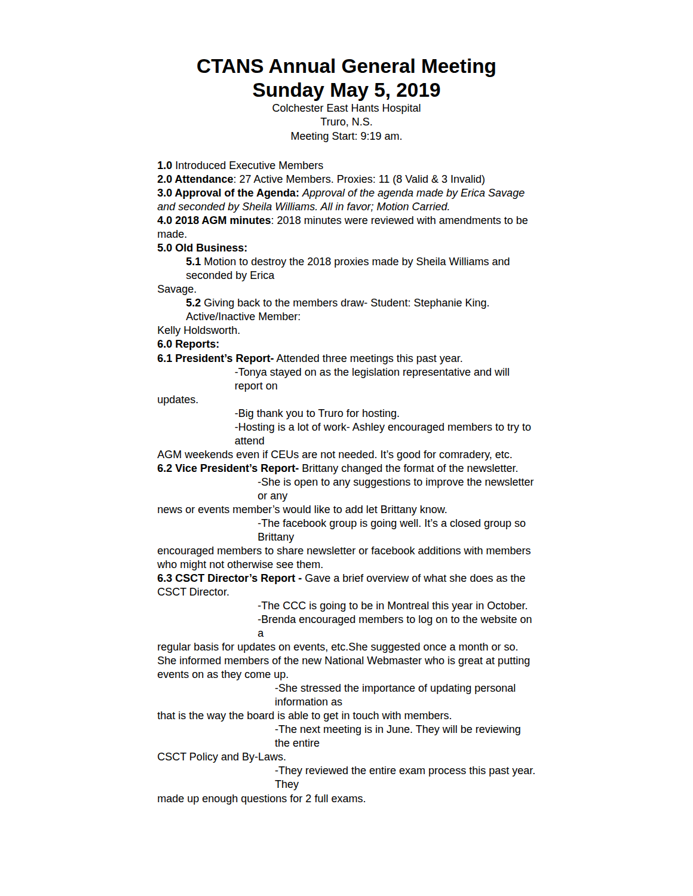CTANS Annual General Meeting
Sunday May 5, 2019
Colchester East Hants Hospital
Truro, N.S.
Meeting Start: 9:19 am.
1.0 Introduced Executive Members
2.0 Attendance: 27 Active Members. Proxies: 11 (8 Valid & 3 Invalid)
3.0 Approval of the Agenda: Approval of the agenda made by Erica Savage and seconded by Sheila Williams. All in favor; Motion Carried.
4.0 2018 AGM minutes: 2018 minutes were reviewed with amendments to be made.
5.0 Old Business:
5.1 Motion to destroy the 2018 proxies made by Sheila Williams and seconded by Erica
Savage.
5.2 Giving back to the members draw- Student: Stephanie King. Active/Inactive Member:
Kelly Holdsworth.
6.0 Reports:
6.1 President’s Report- Attended three meetings this past year.
-Tonya stayed on as the legislation representative and will report on
updates.
-Big thank you to Truro for hosting.
-Hosting is a lot of work- Ashley encouraged members to try to attend
AGM weekends even if CEUs are not needed. It’s good for comradery, etc.
6.2 Vice President’s Report- Brittany changed the format of the newsletter.
-She is open to any suggestions to improve the newsletter or any
news or events member’s would like to add let Brittany know.
-The facebook group is going well. It’s a closed group so Brittany
encouraged members to share newsletter or facebook additions with members who might not otherwise see them.
6.3 CSCT Director’s Report - Gave a brief overview of what she does as the CSCT Director.
-The CCC is going to be in Montreal this year in October.
-Brenda encouraged members to log on to the website on a
regular basis for updates on events, etc.She suggested once a month or so. She informed members of the new National Webmaster who is great at putting events on as they come up.
-She stressed the importance of updating personal information as
that is the way the board is able to get in touch with members.
-The next meeting is in June. They will be reviewing the entire
CSCT Policy and By-Laws.
-They reviewed the entire exam process this past year. They
made up enough questions for 2 full exams.